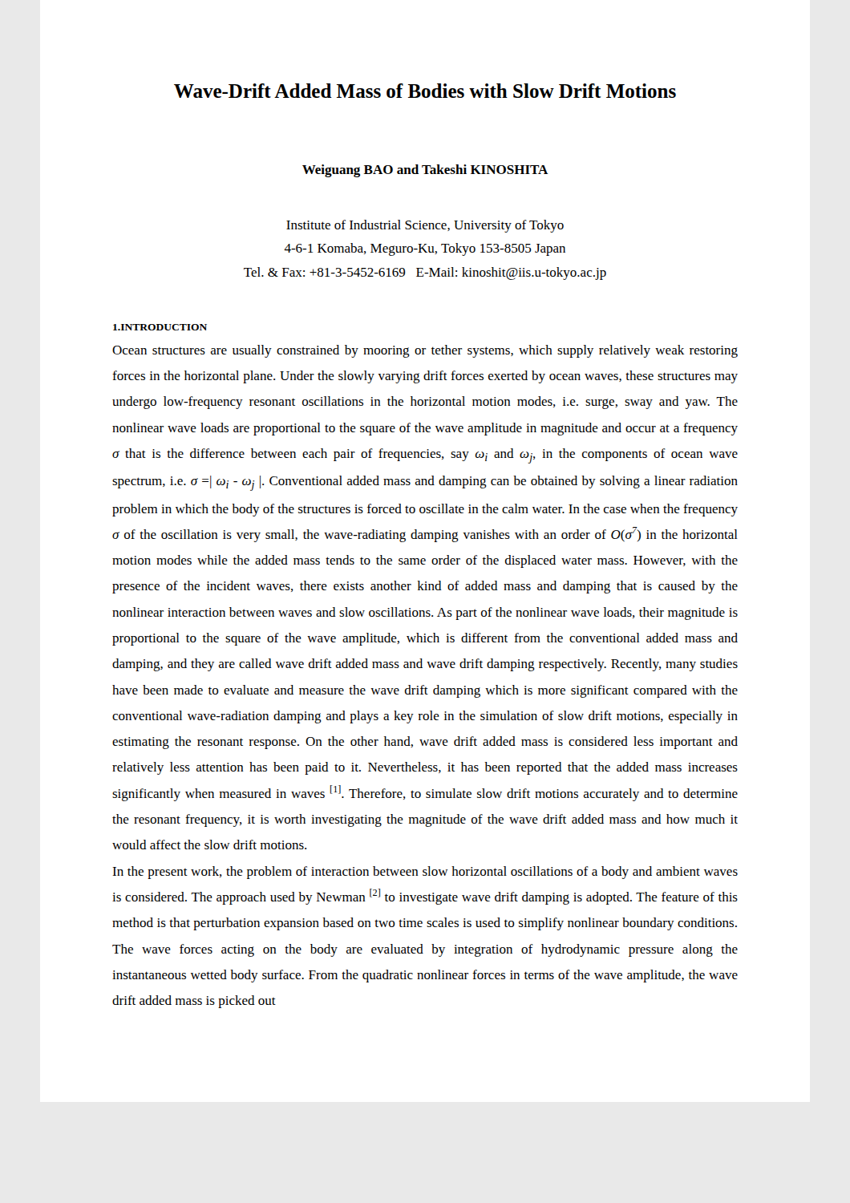Wave-Drift Added Mass of Bodies with Slow Drift Motions
Weiguang BAO and Takeshi KINOSHITA
Institute of Industrial Science, University of Tokyo
4-6-1 Komaba, Meguro-Ku, Tokyo 153-8505 Japan
Tel. & Fax: +81-3-5452-6169 E-Mail: kinoshit@iis.u-tokyo.ac.jp
1.INTRODUCTION
Ocean structures are usually constrained by mooring or tether systems, which supply relatively weak restoring forces in the horizontal plane. Under the slowly varying drift forces exerted by ocean waves, these structures may undergo low-frequency resonant oscillations in the horizontal motion modes, i.e. surge, sway and yaw. The nonlinear wave loads are proportional to the square of the wave amplitude in magnitude and occur at a frequency σ that is the difference between each pair of frequencies, say ωi and ωj, in the components of ocean wave spectrum, i.e. σ =| ωi - ωj |. Conventional added mass and damping can be obtained by solving a linear radiation problem in which the body of the structures is forced to oscillate in the calm water. In the case when the frequency σ of the oscillation is very small, the wave-radiating damping vanishes with an order of O(σ7) in the horizontal motion modes while the added mass tends to the same order of the displaced water mass. However, with the presence of the incident waves, there exists another kind of added mass and damping that is caused by the nonlinear interaction between waves and slow oscillations. As part of the nonlinear wave loads, their magnitude is proportional to the square of the wave amplitude, which is different from the conventional added mass and damping, and they are called wave drift added mass and wave drift damping respectively. Recently, many studies have been made to evaluate and measure the wave drift damping which is more significant compared with the conventional wave-radiation damping and plays a key role in the simulation of slow drift motions, especially in estimating the resonant response. On the other hand, wave drift added mass is considered less important and relatively less attention has been paid to it. Nevertheless, it has been reported that the added mass increases significantly when measured in waves [1]. Therefore, to simulate slow drift motions accurately and to determine the resonant frequency, it is worth investigating the magnitude of the wave drift added mass and how much it would affect the slow drift motions.
In the present work, the problem of interaction between slow horizontal oscillations of a body and ambient waves is considered. The approach used by Newman [2] to investigate wave drift damping is adopted. The feature of this method is that perturbation expansion based on two time scales is used to simplify nonlinear boundary conditions. The wave forces acting on the body are evaluated by integration of hydrodynamic pressure along the instantaneous wetted body surface. From the quadratic nonlinear forces in terms of the wave amplitude, the wave drift added mass is picked out